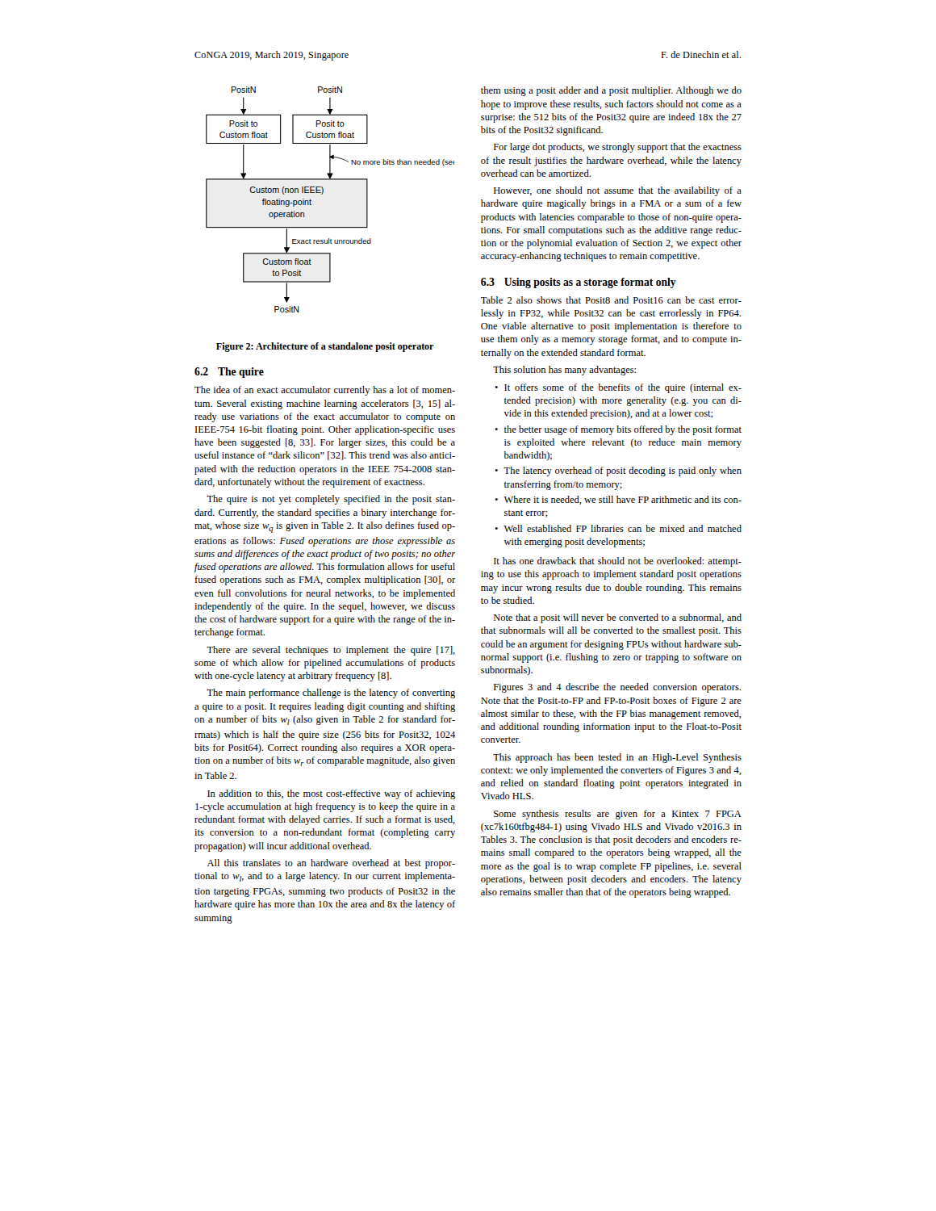CoNGA 2019, March 2019, Singapore
F. de Dinechin et al.
PositN PositN Posit to Custom float Posit to Custom float No more bits than needed (see Table 2) Custom (non IEEE) floating-point operation Exact result unrounded Custom float to Posit PositN
Figure 2: Architecture of a standalone posit operator
6.2 The quire
The idea of an exact accumulator currently has a lot of momentum. Several existing machine learning accelerators [3, 15] already use variations of the exact accumulator to compute on IEEE-754 16-bit floating point. Other application-specific uses have been suggested [8, 33]. For larger sizes, this could be a useful instance of “dark silicon” [32]. This trend was also anticipated with the reduction operators in the IEEE 754-2008 standard, unfortunately without the requirement of exactness.
The quire is not yet completely specified in the posit standard. Currently, the standard specifies a binary interchange format, whose size wq is given in Table 2. It also defines fused operations as follows: Fused operations are those expressible as sums and differences of the exact product of two posits; no other fused operations are allowed. This formulation allows for useful fused operations such as FMA, complex multiplication [30], or even full convolutions for neural networks, to be implemented independently of the quire. In the sequel, however, we discuss the cost of hardware support for a quire with the range of the interchange format.
There are several techniques to implement the quire [17], some of which allow for pipelined accumulations of products with one-cycle latency at arbitrary frequency [8].
The main performance challenge is the latency of converting a quire to a posit. It requires leading digit counting and shifting on a number of bits wl (also given in Table 2 for standard forrmats) which is half the quire size (256 bits for Posit32, 1024 bits for Posit64). Correct rounding also requires a XOR operation on a number of bits wr of comparable magnitude, also given in Table 2.
In addition to this, the most cost-effective way of achieving 1-cycle accumulation at high frequency is to keep the quire in a redundant format with delayed carries. If such a format is used, its conversion to a non-redundant format (completing carry propagation) will incur additional overhead.
All this translates to an hardware overhead at best proportional to wl, and to a large latency. In our current implementation targeting FPGAs, summing two products of Posit32 in the hardware quire has more than 10x the area and 8x the latency of summing
them using a posit adder and a posit multiplier. Although we do hope to improve these results, such factors should not come as a surprise: the 512 bits of the Posit32 quire are indeed 18x the 27 bits of the Posit32 significand.
For large dot products, we strongly support that the exactness of the result justifies the hardware overhead, while the latency overhead can be amortized.
However, one should not assume that the availability of a hardware quire magically brings in a FMA or a sum of a few products with latencies comparable to those of non-quire operations. For small computations such as the additive range reduction or the polynomial evaluation of Section 2, we expect other accuracy-enhancing techniques to remain competitive.
6.3 Using posits as a storage format only
Table 2 also shows that Posit8 and Posit16 can be cast errorlessly in FP32, while Posit32 can be cast errorlessly in FP64. One viable alternative to posit implementation is therefore to use them only as a memory storage format, and to compute internally on the extended standard format.
This solution has many advantages:
It offers some of the benefits of the quire (internal extended precision) with more generality (e.g. you can divide in this extended precision), and at a lower cost;
the better usage of memory bits offered by the posit format is exploited where relevant (to reduce main memory bandwidth);
The latency overhead of posit decoding is paid only when transferring from/to memory;
Where it is needed, we still have FP arithmetic and its constant error;
Well established FP libraries can be mixed and matched with emerging posit developments;
It has one drawback that should not be overlooked: attempting to use this approach to implement standard posit operations may incur wrong results due to double rounding. This remains to be studied.
Note that a posit will never be converted to a subnormal, and that subnormals will all be converted to the smallest posit. This could be an argument for designing FPUs without hardware subnormal support (i.e. flushing to zero or trapping to software on subnormals).
Figures 3 and 4 describe the needed conversion operators. Note that the Posit-to-FP and FP-to-Posit boxes of Figure 2 are almost similar to these, with the FP bias management removed, and additional rounding information input to the Float-to-Posit converter.
This approach has been tested in an High-Level Synthesis context: we only implemented the converters of Figures 3 and 4, and relied on standard floating point operators integrated in Vivado HLS.
Some synthesis results are given for a Kintex 7 FPGA (xc7k160tfbg484-1) using Vivado HLS and Vivado v2016.3 in Tables 3. The conclusion is that posit decoders and encoders remains small compared to the operators being wrapped, all the more as the goal is to wrap complete FP pipelines, i.e. several operations, between posit decoders and encoders. The latency also remains smaller than that of the operators being wrapped.